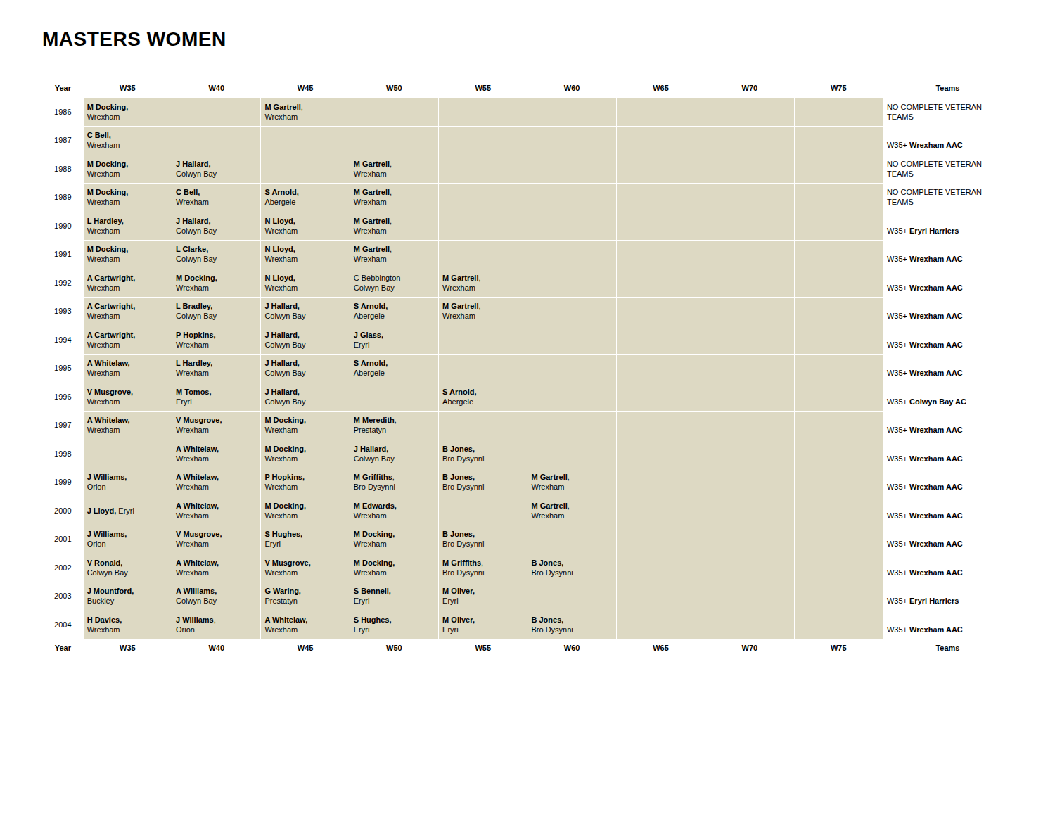MASTERS WOMEN
| Year | W35 | W40 | W45 | W50 | W55 | W60 | W65 | W70 | W75 | Teams |
| --- | --- | --- | --- | --- | --- | --- | --- | --- | --- | --- |
| 1986 | M Docking, Wrexham | | M Gartrell , Wrexham | | | | | | | NO COMPLETE VETERAN TEAMS |
| 1987 | C Bell, Wrexham | | | | | | | | | W35+ Wrexham AAC |
| 1988 | M Docking, Wrexham | J Hallard, Colwyn Bay | | M Gartrell , Wrexham | | | | | | NO COMPLETE VETERAN TEAMS |
| 1989 | M Docking, Wrexham | C Bell, Wrexham | S Arnold, Abergele | M Gartrell , Wrexham | | | | | | NO COMPLETE VETERAN TEAMS |
| 1990 | L Hardley, Wrexham | J Hallard, Colwyn Bay | N Lloyd, Wrexham | M Gartrell , Wrexham | | | | | | W35+ Eryri Harriers |
| 1991 | M Docking, Wrexham | L Clarke, Colwyn Bay | N Lloyd, Wrexham | M Gartrell , Wrexham | | | | | | W35+ Wrexham AAC |
| 1992 | A Cartwright, Wrexham | M Docking, Wrexham | N Lloyd, Wrexham | C Bebbington Colwyn Bay | M Gartrell , Wrexham | | | | | W35+ Wrexham AAC |
| 1993 | A Cartwright, Wrexham | L Bradley, Colwyn Bay | J Hallard, Colwyn Bay | S Arnold, Abergele | M Gartrell , Wrexham | | | | | W35+ Wrexham AAC |
| 1994 | A Cartwright, Wrexham | P Hopkins, Wrexham | J Hallard, Colwyn Bay | J Glass, Eryri | | | | | | W35+ Wrexham AAC |
| 1995 | A Whitelaw, Wrexham | L Hardley, Wrexham | J Hallard, Colwyn Bay | S Arnold, Abergele | | | | | | W35+ Wrexham AAC |
| 1996 | V Musgrove, Wrexham | M Tomos, Eryri | J Hallard, Colwyn Bay | | S Arnold, Abergele | | | | | W35+ Colwyn Bay AC |
| 1997 | A Whitelaw, Wrexham | V Musgrove, Wrexham | M Docking, Wrexham | M Meredith , Prestatyn | | | | | | W35+ Wrexham AAC |
| 1998 | | A Whitelaw, Wrexham | M Docking, Wrexham | J Hallard, Colwyn Bay | B Jones, Bro Dysynni | | | | | W35+ Wrexham AAC |
| 1999 | J Williams, Orion | A Whitelaw, Wrexham | P Hopkins, Wrexham | M Griffiths , Bro Dysynni | B Jones, Bro Dysynni | M Gartrell , Wrexham | | | | W35+ Wrexham AAC |
| 2000 | J Lloyd, Eryri | A Whitelaw, Wrexham | M Docking, Wrexham | M Edwards, Wrexham | | M Gartrell , Wrexham | | | | W35+ Wrexham AAC |
| 2001 | J Williams, Orion | V Musgrove, Wrexham | S Hughes, Eryri | M Docking, Wrexham | B Jones, Bro Dysynni | | | | | W35+ Wrexham AAC |
| 2002 | V Ronald, Colwyn Bay | A Whitelaw, Wrexham | V Musgrove, Wrexham | M Docking, Wrexham | M Griffiths , Bro Dysynni | B Jones, Bro Dysynni | | | | W35+ Wrexham AAC |
| 2003 | J Mountford, Buckley | A Williams, Colwyn Bay | G Waring, Prestatyn | S Bennell, Eryri | M Oliver, Eryri | | | | | W35+ Eryri Harriers |
| 2004 | H Davies, Wrexham | J Williams , Orion | A Whitelaw, Wrexham | S Hughes, Eryri | M Oliver, Eryri | B Jones, Bro Dysynni | | | | W35+ Wrexham AAC |
| Year | W35 | W40 | W45 | W50 | W55 | W60 | W65 | W70 | W75 | Teams |